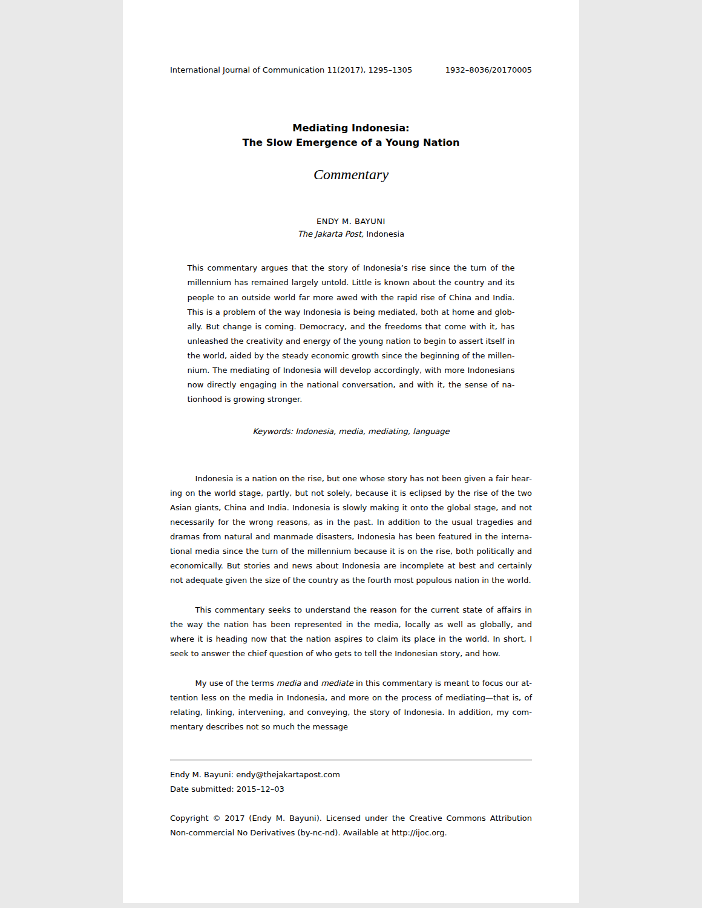International Journal of Communication 11(2017), 1295–1305 1932–8036/20170005
Mediating Indonesia:
The Slow Emergence of a Young Nation
Commentary
ENDY M. BAYUNI
The Jakarta Post, Indonesia
This commentary argues that the story of Indonesia’s rise since the turn of the millennium has remained largely untold. Little is known about the country and its people to an outside world far more awed with the rapid rise of China and India. This is a problem of the way Indonesia is being mediated, both at home and globally. But change is coming. Democracy, and the freedoms that come with it, has unleashed the creativity and energy of the young nation to begin to assert itself in the world, aided by the steady economic growth since the beginning of the millennium. The mediating of Indonesia will develop accordingly, with more Indonesians now directly engaging in the national conversation, and with it, the sense of nationhood is growing stronger.
Keywords: Indonesia, media, mediating, language
Indonesia is a nation on the rise, but one whose story has not been given a fair hearing on the world stage, partly, but not solely, because it is eclipsed by the rise of the two Asian giants, China and India. Indonesia is slowly making it onto the global stage, and not necessarily for the wrong reasons, as in the past. In addition to the usual tragedies and dramas from natural and manmade disasters, Indonesia has been featured in the international media since the turn of the millennium because it is on the rise, both politically and economically. But stories and news about Indonesia are incomplete at best and certainly not adequate given the size of the country as the fourth most populous nation in the world.
This commentary seeks to understand the reason for the current state of affairs in the way the nation has been represented in the media, locally as well as globally, and where it is heading now that the nation aspires to claim its place in the world. In short, I seek to answer the chief question of who gets to tell the Indonesian story, and how.
My use of the terms media and mediate in this commentary is meant to focus our attention less on the media in Indonesia, and more on the process of mediating—that is, of relating, linking, intervening, and conveying, the story of Indonesia. In addition, my commentary describes not so much the message
Endy M. Bayuni: endy@thejakartapost.com
Date submitted: 2015–12–03
Copyright © 2017 (Endy M. Bayuni). Licensed under the Creative Commons Attribution Non-commercial No Derivatives (by-nc-nd). Available at http://ijoc.org.